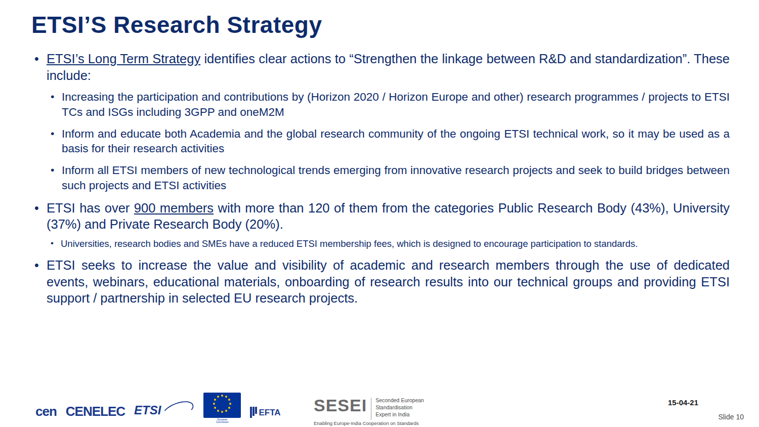ETSI’S Research Strategy
ETSI’s Long Term Strategy identifies clear actions to “Strengthen the linkage between R&D and standardization”. These include:
Increasing the participation and contributions by (Horizon 2020 / Horizon Europe and other) research programmes / projects to ETSI TCs and ISGs including 3GPP and oneM2M
Inform and educate both Academia and the global research community of the ongoing ETSI technical work, so it may be used as a basis for their research activities
Inform all ETSI members of new technological trends emerging from innovative research projects and seek to build bridges between such projects and ETSI activities
ETSI has over 900 members with more than 120 of them from the categories Public Research Body (43%), University (37%) and Private Research Body (20%).
Universities, research bodies and SMEs have a reduced ETSI membership fees, which is designed to encourage participation to standards.
ETSI seeks to increase the value and visibility of academic and research members through the use of dedicated events, webinars, educational materials, onboarding of research results into our technical groups and providing ETSI support / partnership in selected EU research projects.
cen
CENELEC
ETSI
European
Commission
EFTA
SESEI Seconded European
Standardisation
Expert in India
Enabling Europe-India Cooperation on Standards
15-04-21
Slide 10